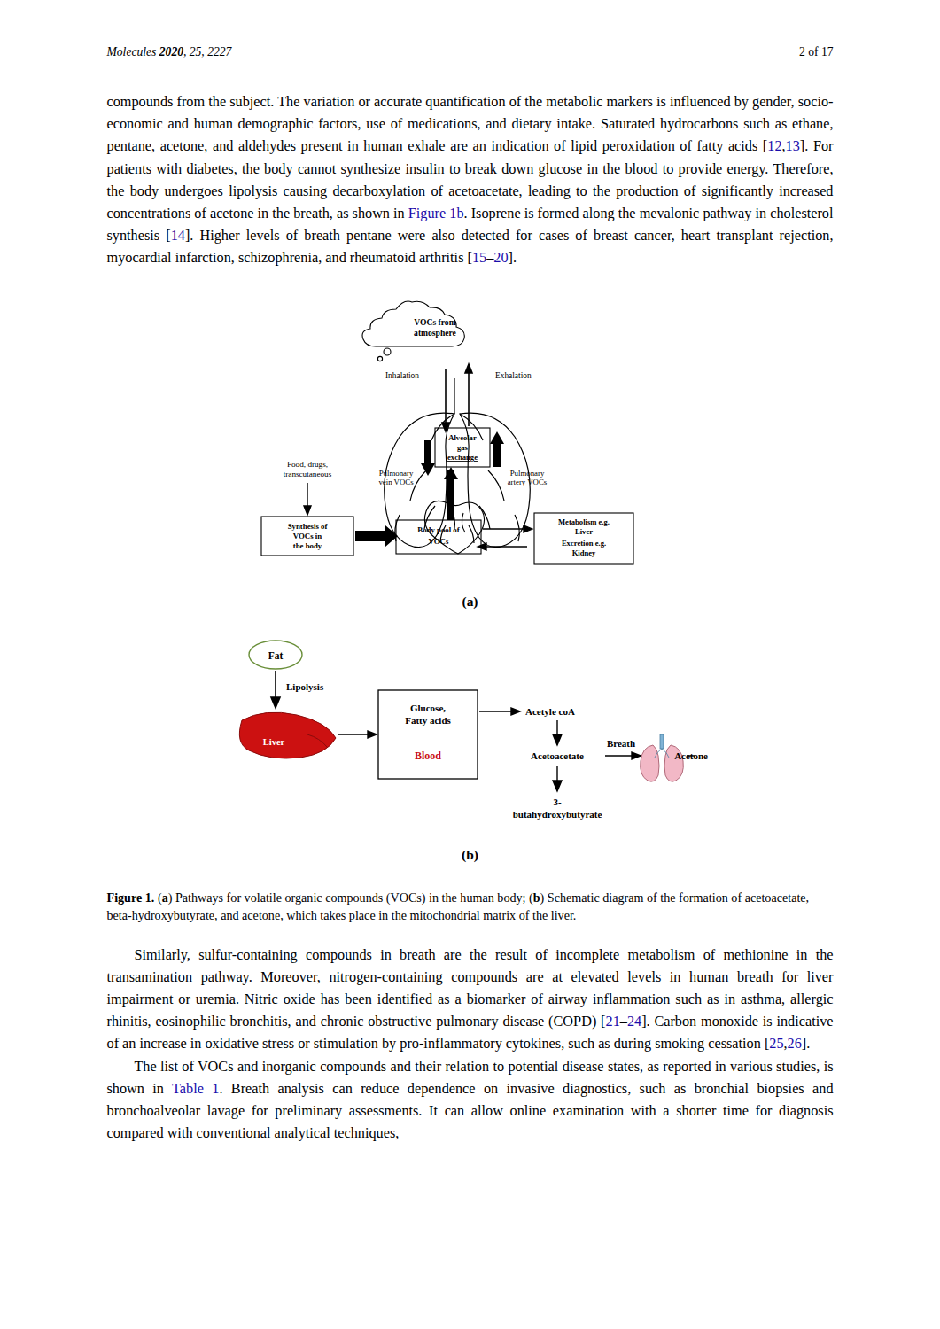Molecules 2020, 25, 2227
2 of 17
compounds from the subject. The variation or accurate quantification of the metabolic markers is influenced by gender, socio-economic and human demographic factors, use of medications, and dietary intake. Saturated hydrocarbons such as ethane, pentane, acetone, and aldehydes present in human exhale are an indication of lipid peroxidation of fatty acids [12,13]. For patients with diabetes, the body cannot synthesize insulin to break down glucose in the blood to provide energy. Therefore, the body undergoes lipolysis causing decarboxylation of acetoacetate, leading to the production of significantly increased concentrations of acetone in the breath, as shown in Figure 1b. Isoprene is formed along the mevalonic pathway in cholesterol synthesis [14]. Higher levels of breath pentane were also detected for cases of breast cancer, heart transplant rejection, myocardial infarction, schizophrenia, and rheumatoid arthritis [15–20].
VOCs from atmosphere Inhalation Exhalation Alveolar gas exchange Pulmonary vein VOCs Pulmonary artery VOCs Food, drugs, transcutaneous Synthesis of VOCs in the body Body pool of VOCs Metabolism e.g. Liver Excretion e.g. Kidney
(a)
Fat Lipolysis Liver Glucose, Fatty acids Blood Acetyle coA Acetoacetate Breath Acetone 3- butahydroxybutyrate
(b)
Figure 1. (a) Pathways for volatile organic compounds (VOCs) in the human body; (b) Schematic diagram of the formation of acetoacetate, beta-hydroxybutyrate, and acetone, which takes place in the mitochondrial matrix of the liver.
Similarly, sulfur-containing compounds in breath are the result of incomplete metabolism of methionine in the transamination pathway. Moreover, nitrogen-containing compounds are at elevated levels in human breath for liver impairment or uremia. Nitric oxide has been identified as a biomarker of airway inflammation such as in asthma, allergic rhinitis, eosinophilic bronchitis, and chronic obstructive pulmonary disease (COPD) [21–24]. Carbon monoxide is indicative of an increase in oxidative stress or stimulation by pro-inflammatory cytokines, such as during smoking cessation [25,26].
The list of VOCs and inorganic compounds and their relation to potential disease states, as reported in various studies, is shown in Table 1. Breath analysis can reduce dependence on invasive diagnostics, such as bronchial biopsies and bronchoalveolar lavage for preliminary assessments. It can allow online examination with a shorter time for diagnosis compared with conventional analytical techniques,